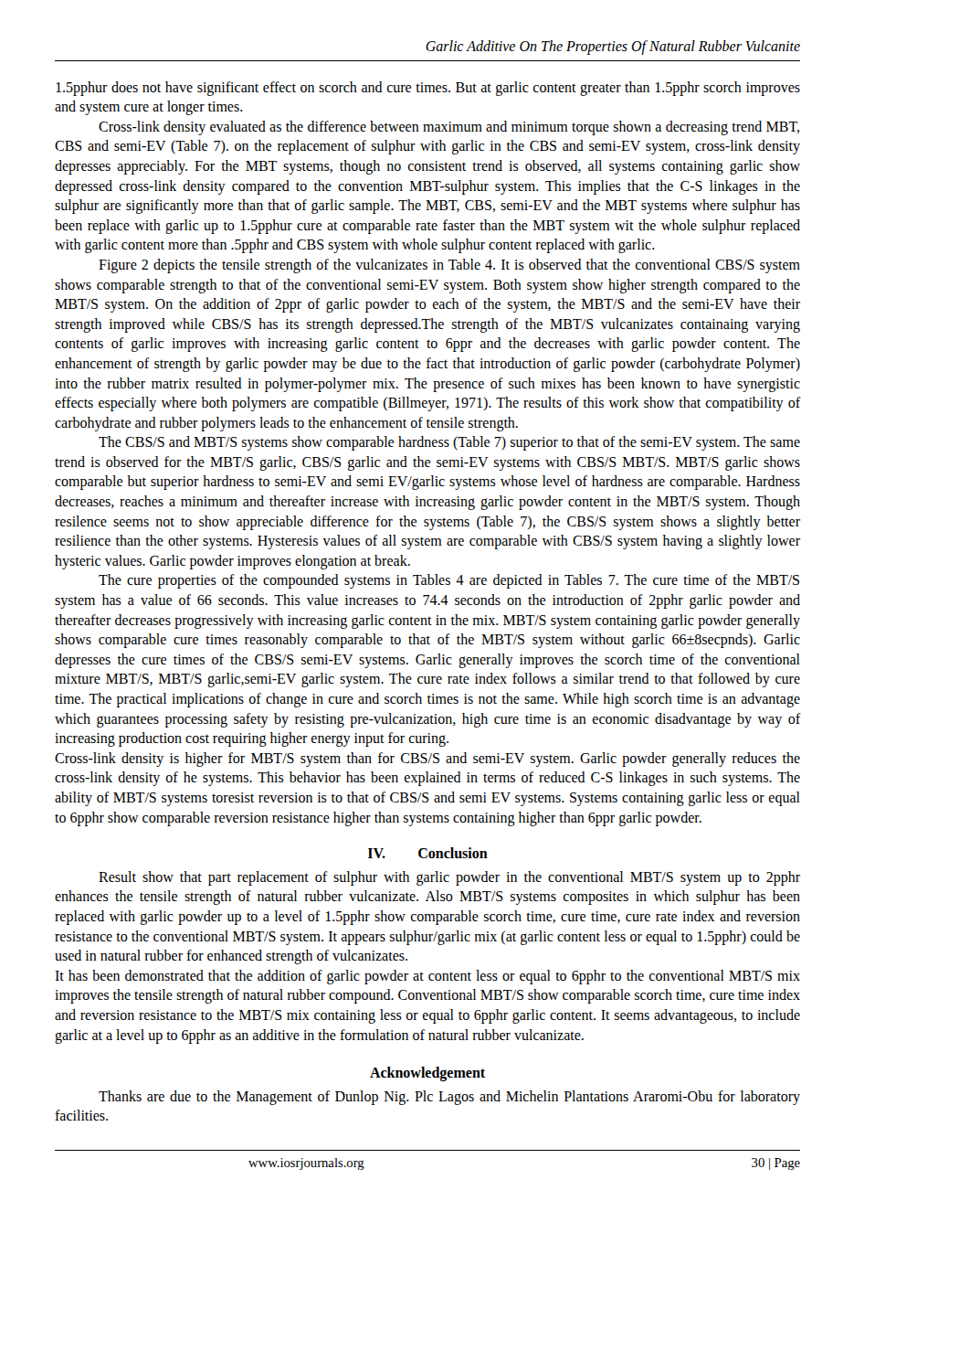Garlic Additive On The Properties Of Natural Rubber Vulcanite
1.5pphur does not have significant effect on scorch and cure times. But at garlic content greater than 1.5pphr scorch improves and system cure at longer times.
Cross-link density evaluated as the difference between maximum and minimum torque shown a decreasing trend MBT, CBS and semi-EV (Table 7). on the replacement of sulphur with garlic in the CBS and semi-EV system, cross-link density depresses appreciably. For the MBT systems, though no consistent trend is observed, all systems containing garlic show depressed cross-link density compared to the convention MBT-sulphur system. This implies that the C-S linkages in the sulphur are significantly more than that of garlic sample. The MBT, CBS, semi-EV and the MBT systems where sulphur has been replace with garlic up to 1.5pphur cure at comparable rate faster than the MBT system wit the whole sulphur replaced with garlic content more than .5pphr and CBS system with whole sulphur content replaced with garlic.
Figure 2 depicts the tensile strength of the vulcanizates in Table 4. It is observed that the conventional CBS/S system shows comparable strength to that of the conventional semi-EV system. Both system show higher strength compared to the MBT/S system. On the addition of 2ppr of garlic powder to each of the system, the MBT/S and the semi-EV have their strength improved while CBS/S has its strength depressed.The strength of the MBT/S vulcanizates containaing varying contents of garlic improves with increasing garlic content to 6ppr and the decreases with garlic powder content. The enhancement of strength by garlic powder may be due to the fact that introduction of garlic powder (carbohydrate Polymer) into the rubber matrix resulted in polymer-polymer mix. The presence of such mixes has been known to have synergistic effects especially where both polymers are compatible (Billmeyer, 1971). The results of this work show that compatibility of carbohydrate and rubber polymers leads to the enhancement of tensile strength.
The CBS/S and MBT/S systems show comparable hardness (Table 7) superior to that of the semi-EV system. The same trend is observed for the MBT/S garlic, CBS/S garlic and the semi-EV systems with CBS/S MBT/S. MBT/S garlic shows comparable but superior hardness to semi-EV and semi EV/garlic systems whose level of hardness are comparable. Hardness decreases, reaches a minimum and thereafter increase with increasing garlic powder content in the MBT/S system. Though resilence seems not to show appreciable difference for the systems (Table 7), the CBS/S system shows a slightly better resilience than the other systems. Hysteresis values of all system are comparable with CBS/S system having a slightly lower hysteric values. Garlic powder improves elongation at break.
The cure properties of the compounded systems in Tables 4 are depicted in Tables 7. The cure time of the MBT/S system has a value of 66 seconds. This value increases to 74.4 seconds on the introduction of 2pphr garlic powder and thereafter decreases progressively with increasing garlic content in the mix. MBT/S system containing garlic powder generally shows comparable cure times reasonably comparable to that of the MBT/S system without garlic 66±8secpnds). Garlic depresses the cure times of the CBS/S semi-EV systems. Garlic generally improves the scorch time of the conventional mixture MBT/S, MBT/S garlic,semi-EV garlic system. The cure rate index follows a similar trend to that followed by cure time. The practical implications of change in cure and scorch times is not the same. While high scorch time is an advantage which guarantees processing safety by resisting pre-vulcanization, high cure time is an economic disadvantage by way of increasing production cost requiring higher energy input for curing.
Cross-link density is higher for MBT/S system than for CBS/S and semi-EV system. Garlic powder generally reduces the cross-link density of he systems. This behavior has been explained in terms of reduced C-S linkages in such systems. The ability of MBT/S systems toresist reversion is to that of CBS/S and semi EV systems. Systems containing garlic less or equal to 6pphr show comparable reversion resistance higher than systems containing higher than 6ppr garlic powder.
IV. Conclusion
Result show that part replacement of sulphur with garlic powder in the conventional MBT/S system up to 2pphr enhances the tensile strength of natural rubber vulcanizate. Also MBT/S systems composites in which sulphur has been replaced with garlic powder up to a level of 1.5pphr show comparable scorch time, cure time, cure rate index and reversion resistance to the conventional MBT/S system. It appears sulphur/garlic mix (at garlic content less or equal to 1.5pphr) could be used in natural rubber for enhanced strength of vulcanizates.
It has been demonstrated that the addition of garlic powder at content less or equal to 6pphr to the conventional MBT/S mix improves the tensile strength of natural rubber compound. Conventional MBT/S show comparable scorch time, cure time index and reversion resistance to the MBT/S mix containing less or equal to 6pphr garlic content. It seems advantageous, to include garlic at a level up to 6pphr as an additive in the formulation of natural rubber vulcanizate.
Acknowledgement
Thanks are due to the Management of Dunlop Nig. Plc Lagos and Michelin Plantations Araromi-Obu for laboratory facilities.
www.iosrjournals.org 30 | Page